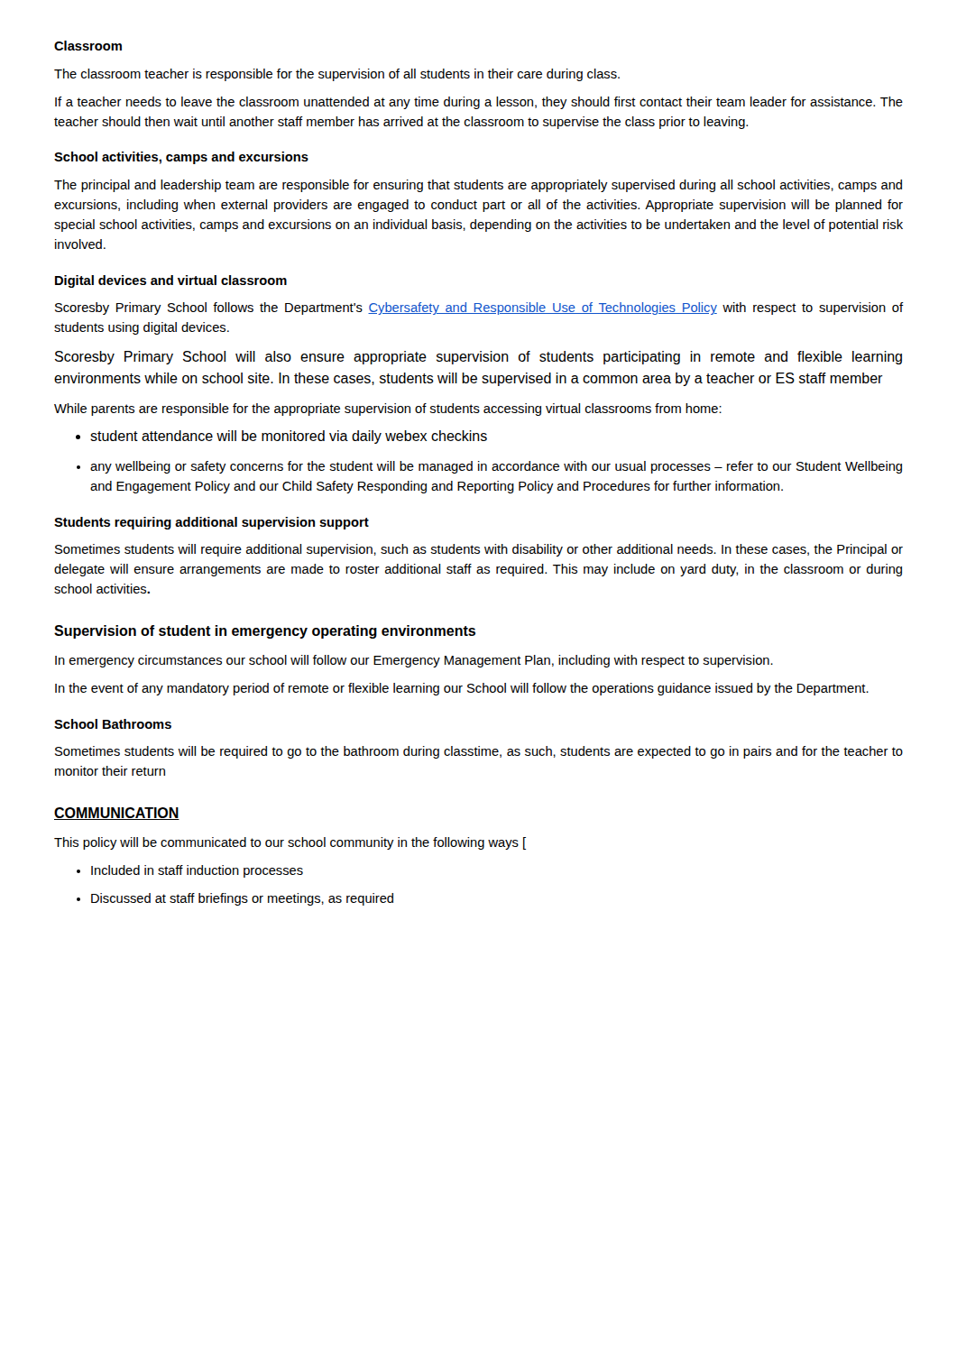Classroom
The classroom teacher is responsible for the supervision of all students in their care during class.
If a teacher needs to leave the classroom unattended at any time during a lesson, they should first contact their team leader for assistance. The teacher should then wait until another staff member has arrived at the classroom to supervise the class prior to leaving.
School activities, camps and excursions
The principal and leadership team are responsible for ensuring that students are appropriately supervised during all school activities, camps and excursions, including when external providers are engaged to conduct part or all of the activities. Appropriate supervision will be planned for special school activities, camps and excursions on an individual basis, depending on the activities to be undertaken and the level of potential risk involved.
Digital devices and virtual classroom
Scoresby Primary School follows the Department's Cybersafety and Responsible Use of Technologies Policy with respect to supervision of students using digital devices.
Scoresby Primary School will also ensure appropriate supervision of students participating in remote and flexible learning environments while on school site. In these cases, students will be supervised in a common area by a teacher or ES staff member
While parents are responsible for the appropriate supervision of students accessing virtual classrooms from home:
student attendance will be monitored via daily webex checkins
any wellbeing or safety concerns for the student will be managed in accordance with our usual processes – refer to our Student Wellbeing and Engagement Policy and our Child Safety Responding and Reporting Policy and Procedures for further information.
Students requiring additional supervision support
Sometimes students will require additional supervision, such as students with disability or other additional needs. In these cases, the Principal or delegate will ensure arrangements are made to roster additional staff as required. This may include on yard duty, in the classroom or during school activities.
Supervision of student in emergency operating environments
In emergency circumstances our school will follow our Emergency Management Plan, including with respect to supervision.
In the event of any mandatory period of remote or flexible learning our School will follow the operations guidance issued by the Department.
School Bathrooms
Sometimes students will be required to go to the bathroom during classtime, as such, students are expected to go in pairs and for the teacher to monitor their return
COMMUNICATION
This policy will be communicated to our school community in the following ways [
Included in staff induction processes
Discussed at staff briefings or meetings, as required